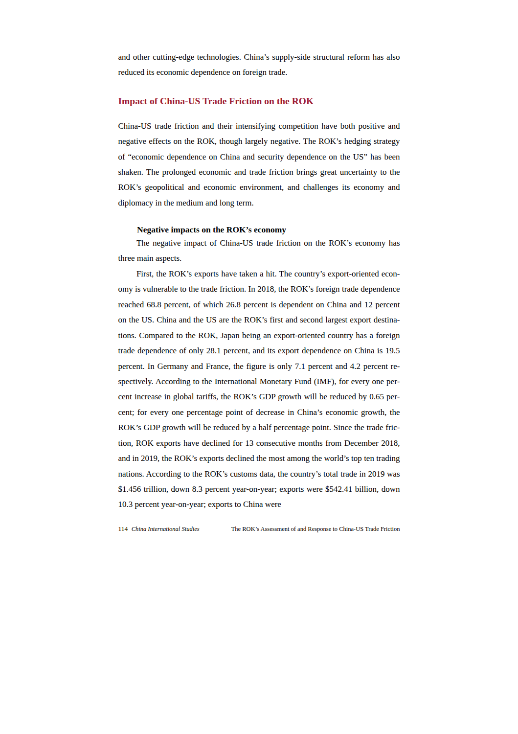and other cutting-edge technologies. China’s supply-side structural reform has also reduced its economic dependence on foreign trade.
Impact of China-US Trade Friction on the ROK
China-US trade friction and their intensifying competition have both positive and negative effects on the ROK, though largely negative. The ROK’s hedging strategy of “economic dependence on China and security dependence on the US” has been shaken. The prolonged economic and trade friction brings great uncertainty to the ROK’s geopolitical and economic environment, and challenges its economy and diplomacy in the medium and long term.
Negative impacts on the ROK’s economy
The negative impact of China-US trade friction on the ROK’s economy has three main aspects.
First, the ROK’s exports have taken a hit. The country’s export-oriented economy is vulnerable to the trade friction. In 2018, the ROK’s foreign trade dependence reached 68.8 percent, of which 26.8 percent is dependent on China and 12 percent on the US. China and the US are the ROK’s first and second largest export destinations. Compared to the ROK, Japan being an export-oriented country has a foreign trade dependence of only 28.1 percent, and its export dependence on China is 19.5 percent. In Germany and France, the figure is only 7.1 percent and 4.2 percent respectively. According to the International Monetary Fund (IMF), for every one percent increase in global tariffs, the ROK’s GDP growth will be reduced by 0.65 percent; for every one percentage point of decrease in China’s economic growth, the ROK’s GDP growth will be reduced by a half percentage point. Since the trade friction, ROK exports have declined for 13 consecutive months from December 2018, and in 2019, the ROK’s exports declined the most among the world’s top ten trading nations. According to the ROK’s customs data, the country’s total trade in 2019 was $1.456 trillion, down 8.3 percent year-on-year; exports were $542.41 billion, down 10.3 percent year-on-year; exports to China were
114 China International Studies
The ROK’s Assessment of and Response to China-US Trade Friction